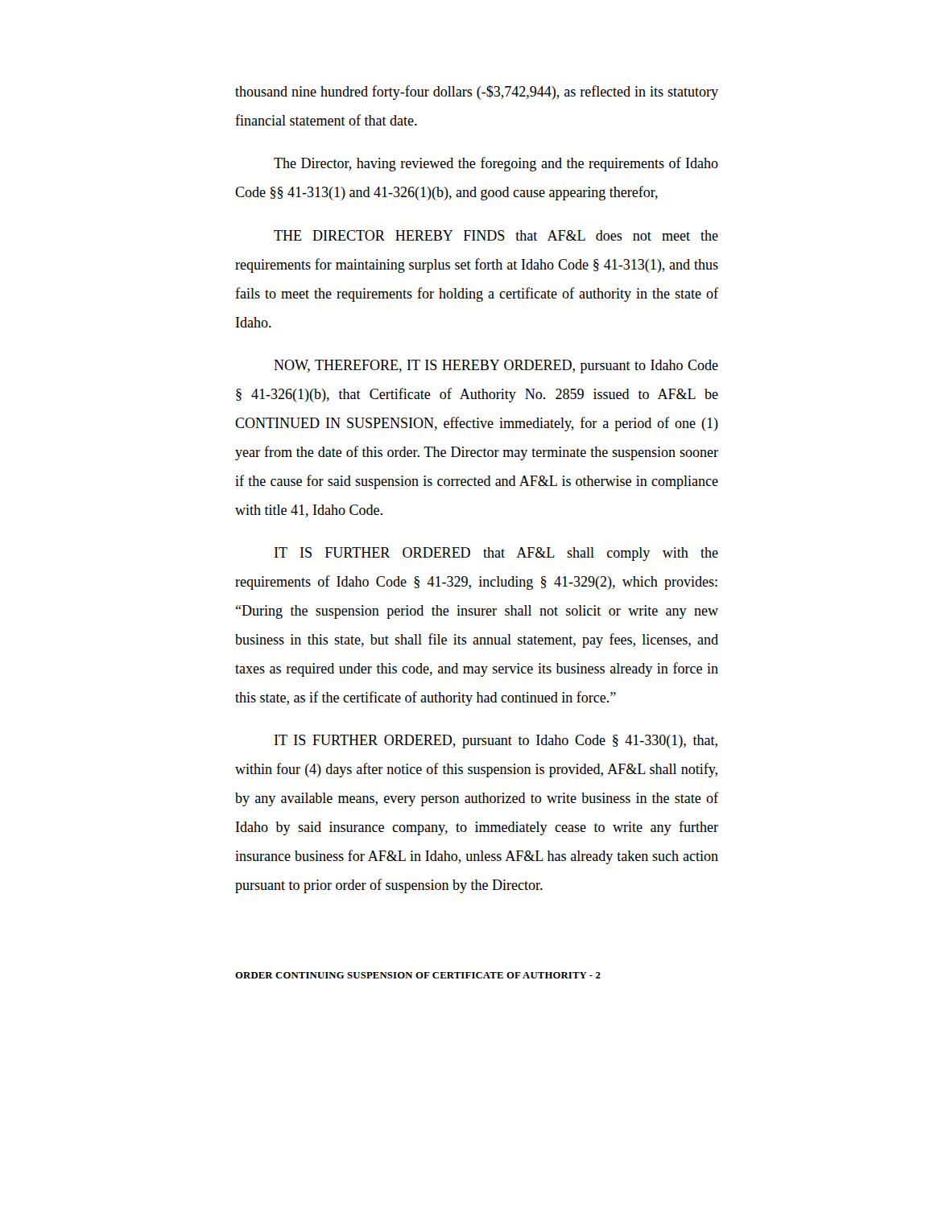thousand nine hundred forty-four dollars (-$3,742,944), as reflected in its statutory financial statement of that date.
The Director, having reviewed the foregoing and the requirements of Idaho Code §§ 41-313(1) and 41-326(1)(b), and good cause appearing therefor,
THE DIRECTOR HEREBY FINDS that AF&L does not meet the requirements for maintaining surplus set forth at Idaho Code § 41-313(1), and thus fails to meet the requirements for holding a certificate of authority in the state of Idaho.
NOW, THEREFORE, IT IS HEREBY ORDERED, pursuant to Idaho Code § 41-326(1)(b), that Certificate of Authority No. 2859 issued to AF&L be CONTINUED IN SUSPENSION, effective immediately, for a period of one (1) year from the date of this order. The Director may terminate the suspension sooner if the cause for said suspension is corrected and AF&L is otherwise in compliance with title 41, Idaho Code.
IT IS FURTHER ORDERED that AF&L shall comply with the requirements of Idaho Code § 41-329, including § 41-329(2), which provides: “During the suspension period the insurer shall not solicit or write any new business in this state, but shall file its annual statement, pay fees, licenses, and taxes as required under this code, and may service its business already in force in this state, as if the certificate of authority had continued in force.”
IT IS FURTHER ORDERED, pursuant to Idaho Code § 41-330(1), that, within four (4) days after notice of this suspension is provided, AF&L shall notify, by any available means, every person authorized to write business in the state of Idaho by said insurance company, to immediately cease to write any further insurance business for AF&L in Idaho, unless AF&L has already taken such action pursuant to prior order of suspension by the Director.
ORDER CONTINUING SUSPENSION OF CERTIFICATE OF AUTHORITY - 2